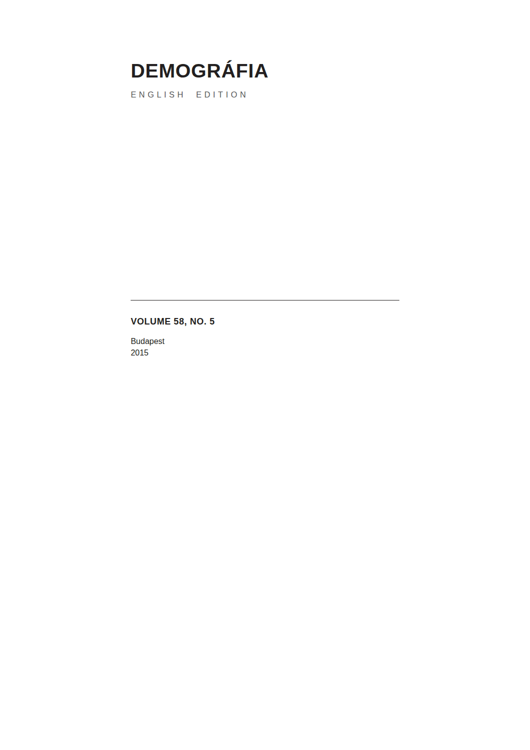DEMOGRÁFIA
English Edition
Volume 58, No. 5
Budapest
2015